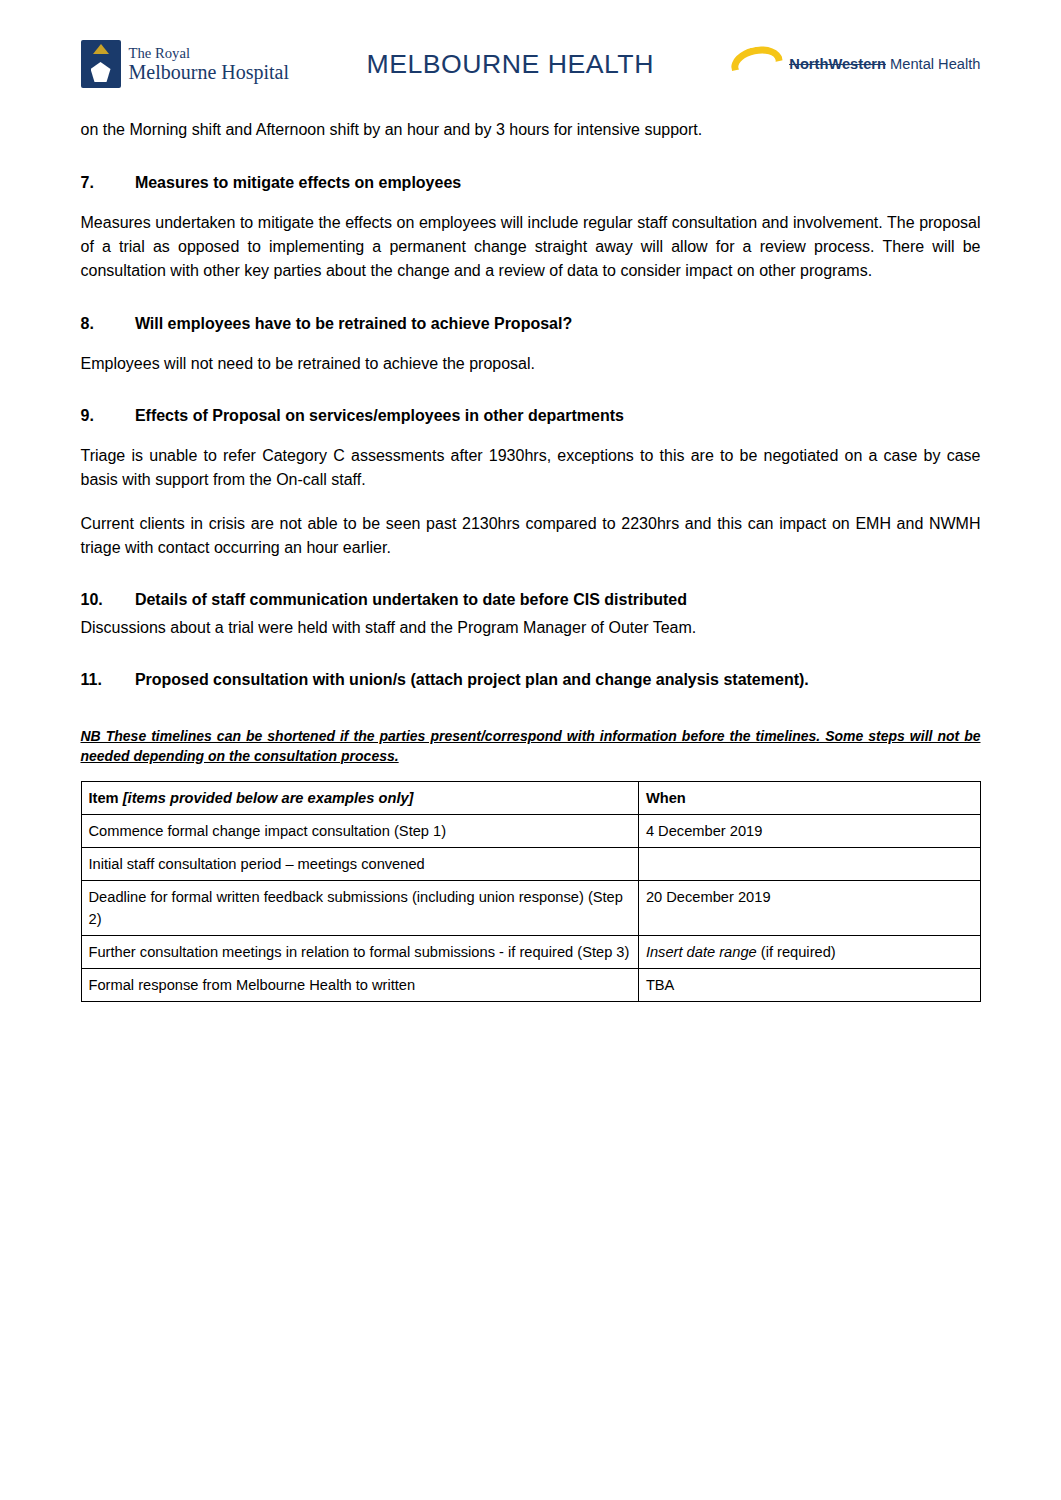The Royal Melbourne Hospital
MELBOURNE HEALTH
NorthWestern Mental Health
on the Morning shift and Afternoon shift by an hour and by 3 hours for intensive support.
7. Measures to mitigate effects on employees
Measures undertaken to mitigate the effects on employees will include regular staff consultation and involvement. The proposal of a trial as opposed to implementing a permanent change straight away will allow for a review process. There will be consultation with other key parties about the change and a review of data to consider impact on other programs.
8. Will employees have to be retrained to achieve Proposal?
Employees will not need to be retrained to achieve the proposal.
9. Effects of Proposal on services/employees in other departments
Triage is unable to refer Category C assessments after 1930hrs, exceptions to this are to be negotiated on a case by case basis with support from the On-call staff.
Current clients in crisis are not able to be seen past 2130hrs compared to 2230hrs and this can impact on EMH and NWMH triage with contact occurring an hour earlier.
10. Details of staff communication undertaken to date before CIS distributed
Discussions about a trial were held with staff and the Program Manager of Outer Team.
11. Proposed consultation with union/s (attach project plan and change analysis statement).
NB These timelines can be shortened if the parties present/correspond with information before the timelines. Some steps will not be needed depending on the consultation process.
| Item [items provided below are examples only] | When |
| --- | --- |
| Commence formal change impact consultation (Step 1) | 4 December 2019 |
| Initial staff consultation period – meetings convened | |
| Deadline for formal written feedback submissions (including union response) (Step 2) | 20 December 2019 |
| Further consultation meetings in relation to formal submissions - if required (Step 3) | Insert date range (if required) |
| Formal response from Melbourne Health to written | TBA |